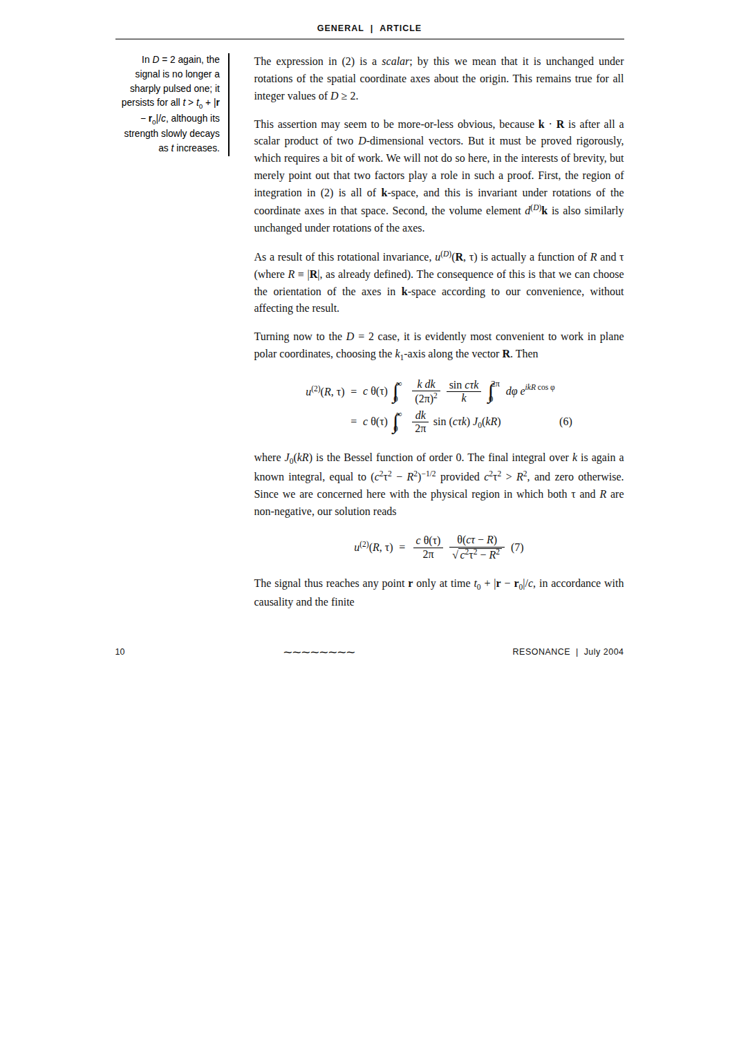GENERAL | ARTICLE
In D = 2 again, the signal is no longer a sharply pulsed one; it persists for all t > t0 + |r − r0|/c, although its strength slowly decays as t increases.
The expression in (2) is a scalar; by this we mean that it is unchanged under rotations of the spatial coordinate axes about the origin. This remains true for all integer values of D ≥ 2.
This assertion may seem to be more-or-less obvious, because k · R is after all a scalar product of two D-dimensional vectors. But it must be proved rigorously, which requires a bit of work. We will not do so here, in the interests of brevity, but merely point out that two factors play a role in such a proof. First, the region of integration in (2) is all of k-space, and this is invariant under rotations of the coordinate axes in that space. Second, the volume element d(D)k is also similarly unchanged under rotations of the axes.
As a result of this rotational invariance, u(D)(R, τ) is actually a function of R and τ (where R ≡ |R|, as already defined). The consequence of this is that we can choose the orientation of the axes in k-space according to our convenience, without affecting the result.
Turning now to the D = 2 case, it is evidently most convenient to work in plane polar coordinates, choosing the k1-axis along the vector R. Then
| u (2) ( R , τ) | = | c θ(τ) ∫ ∞ 0 k dk (2π) 2 sin cτk k ∫ 2π 0 dφ e ikR cos φ | |
| | = | c θ(τ) ∫ ∞ 0 dk 2π sin ( cτk ) J 0 ( kR ) | (6) |
where J0(kR) is the Bessel function of order 0. The final integral over k is again a known integral, equal to (c2τ2 − R2)−1/2 provided c2τ2 > R2, and zero otherwise. Since we are concerned here with the physical region in which both τ and R are non-negative, our solution reads
| u (2) ( R , τ) | = | c θ(τ) 2π θ( cτ − R ) √ c 2 τ 2 − R 2 | (7) |
The signal thus reaches any point r only at time t0 + |r − r0|/c, in accordance with causality and the finite
10
∼∼∼∼∼∼∼∼
RESONANCE | July 2004